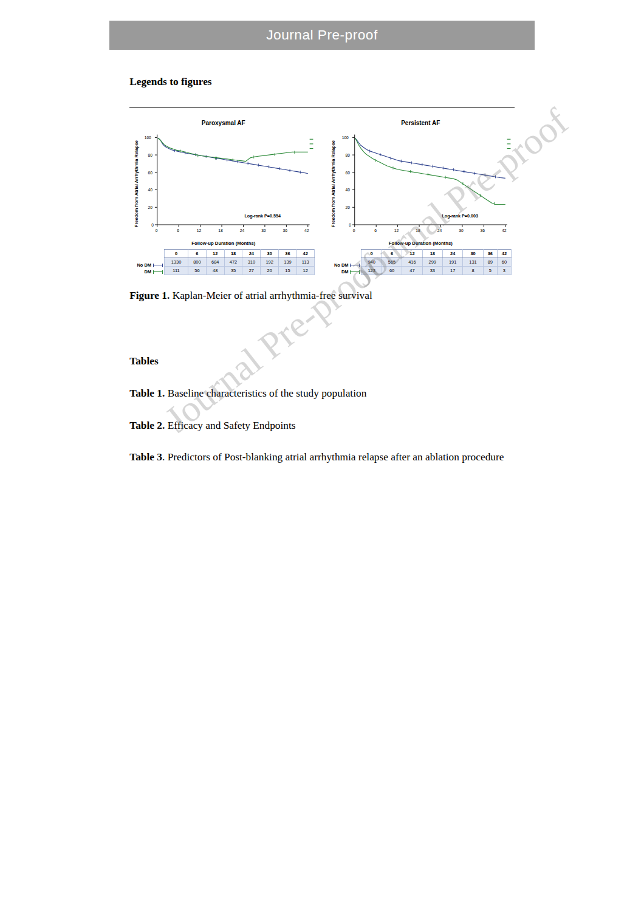Journal Pre-proof
Legends to figures
Paroxysmal AF
Freedom from Atrial Arrhythmia Relapse
100 80 60 40 20 0 0 6 12 18 24 30 36 42 Log-rank P=0.554
Follow-up Duration (Months)
No DM
DM
| 0 | 6 | 12 | 18 | 24 | 30 | 36 | 42 |
| --- | --- | --- | --- | --- | --- | --- | --- |
| 1330 | 800 | 684 | 472 | 310 | 192 | 139 | 113 |
| 111 | 56 | 48 | 35 | 27 | 20 | 15 | 12 |
Persistent AF
Freedom from Atrial Arrhythmia Relapse
100 80 60 40 20 0 0 6 12 18 24 30 36 42 Log-rank P=0.003
Follow-up Duration (Months)
No DM
DM
| 0 | 6 | 12 | 18 | 24 | 30 | 36 | 42 |
| --- | --- | --- | --- | --- | --- | --- | --- |
| 940 | 565 | 416 | 299 | 191 | 131 | 89 | 60 |
| 123 | 60 | 47 | 33 | 17 | 8 | 5 | 3 |
Figure 1. Kaplan-Meier of atrial arrhythmia-free survival
Tables
Table 1. Baseline characteristics of the study population
Table 2. Efficacy and Safety Endpoints
Table 3. Predictors of Post-blanking atrial arrhythmia relapse after an ablation procedure
Journal Pre-proof
Journal Pre-proof